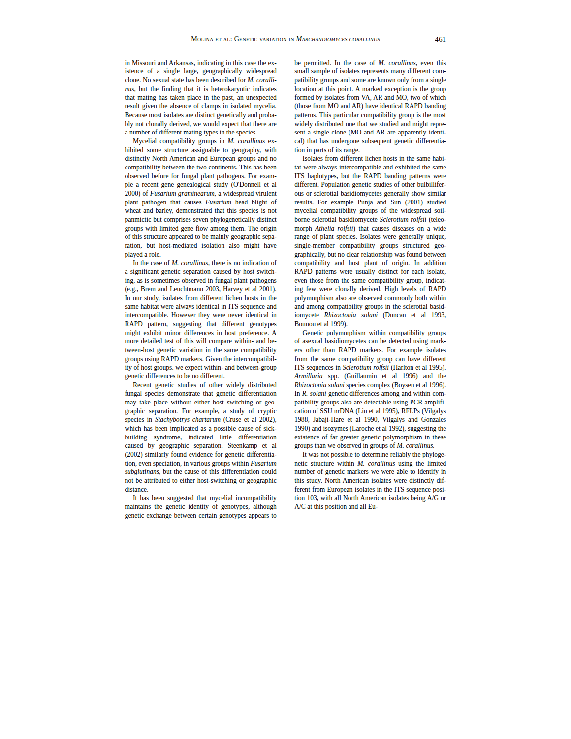Molina et al: Genetic variation in Marchandiomyces corallinus 461
in Missouri and Arkansas, indicating in this case the existence of a single large, geographically widespread clone. No sexual state has been described for M. corallinus, but the finding that it is heterokaryotic indicates that mating has taken place in the past, an unexpected result given the absence of clamps in isolated mycelia. Because most isolates are distinct genetically and probably not clonally derived, we would expect that there are a number of different mating types in the species.
Mycelial compatibility groups in M. corallinus exhibited some structure assignable to geography, with distinctly North American and European groups and no compatibility between the two continents. This has been observed before for fungal plant pathogens. For example a recent gene genealogical study (O'Donnell et al 2000) of Fusarium graminearum, a widespread virulent plant pathogen that causes Fusarium head blight of wheat and barley, demonstrated that this species is not panmictic but comprises seven phylogenetically distinct groups with limited gene flow among them. The origin of this structure appeared to be mainly geographic separation, but host-mediated isolation also might have played a role.
In the case of M. corallinus, there is no indication of a significant genetic separation caused by host switching, as is sometimes observed in fungal plant pathogens (e.g., Brem and Leuchtmann 2003, Harvey et al 2001). In our study, isolates from different lichen hosts in the same habitat were always identical in ITS sequence and intercompatible. However they were never identical in RAPD pattern, suggesting that different genotypes might exhibit minor differences in host preference. A more detailed test of this will compare within- and between-host genetic variation in the same compatibility groups using RAPD markers. Given the intercompatibility of host groups, we expect within- and between-group genetic differences to be no different.
Recent genetic studies of other widely distributed fungal species demonstrate that genetic differentiation may take place without either host switching or geographic separation. For example, a study of cryptic species in Stachybotrys chartarum (Cruse et al 2002), which has been implicated as a possible cause of sick-building syndrome, indicated little differentiation caused by geographic separation. Steenkamp et al (2002) similarly found evidence for genetic differentiation, even speciation, in various groups within Fusarium subglutinans, but the cause of this differentiation could not be attributed to either host-switching or geographic distance.
It has been suggested that mycelial incompatibility maintains the genetic identity of genotypes, although genetic exchange between certain genotypes appears to be permitted. In the case of M. corallinus, even this small sample of isolates represents many different compatibility groups and some are known only from a single location at this point. A marked exception is the group formed by isolates from VA, AR and MO, two of which (those from MO and AR) have identical RAPD banding patterns. This particular compatibility group is the most widely distributed one that we studied and might represent a single clone (MO and AR are apparently identical) that has undergone subsequent genetic differentiation in parts of its range.
Isolates from different lichen hosts in the same habitat were always intercompatible and exhibited the same ITS haplotypes, but the RAPD banding patterns were different. Population genetic studies of other bulbilliferous or sclerotial basidiomycetes generally show similar results. For example Punja and Sun (2001) studied mycelial compatibility groups of the widespread soilborne sclerotial basidiomycete Sclerotium rolfsii (teleomorph Athelia rolfsii) that causes diseases on a wide range of plant species. Isolates were generally unique, single-member compatibility groups structured geographically, but no clear relationship was found between compatibility and host plant of origin. In addition RAPD patterns were usually distinct for each isolate, even those from the same compatibility group, indicating few were clonally derived. High levels of RAPD polymorphism also are observed commonly both within and among compatibility groups in the sclerotial basidiomycete Rhizoctonia solani (Duncan et al 1993, Bounou et al 1999).
Genetic polymorphism within compatibility groups of asexual basidiomycetes can be detected using markers other than RAPD markers. For example isolates from the same compatibility group can have different ITS sequences in Sclerotium rolfsii (Harlton et al 1995), Armillaria spp. (Guillaumin et al 1996) and the Rhizoctonia solani species complex (Boysen et al 1996). In R. solani genetic differences among and within compatibility groups also are detectable using PCR amplification of SSU nrDNA (Liu et al 1995), RFLPs (Vilgalys 1988, Jabaji-Hare et al 1990, Vilgalys and Gonzales 1990) and isozymes (Laroche et al 1992), suggesting the existence of far greater genetic polymorphism in these groups than we observed in groups of M. corallinus.
It was not possible to determine reliably the phylogenetic structure within M. corallinus using the limited number of genetic markers we were able to identify in this study. North American isolates were distinctly different from European isolates in the ITS sequence position 103, with all North American isolates being A/G or A/C at this position and all Eu-